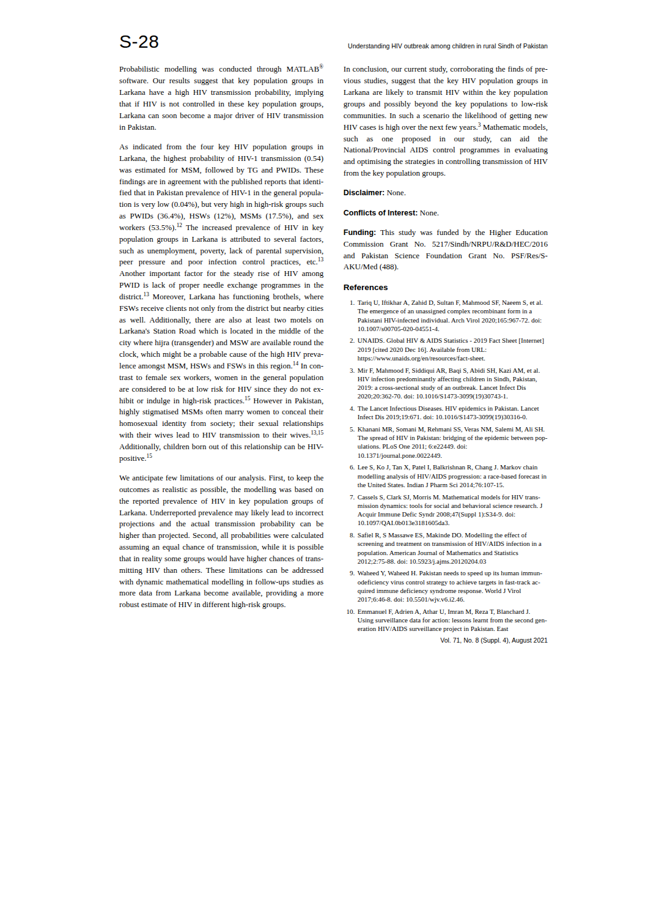S-28
Understanding HIV outbreak among children in rural Sindh of Pakistan
Probabilistic modelling was conducted through MATLAB® software. Our results suggest that key population groups in Larkana have a high HIV transmission probability, implying that if HIV is not controlled in these key population groups, Larkana can soon become a major driver of HIV transmission in Pakistan.
As indicated from the four key HIV population groups in Larkana, the highest probability of HIV-1 transmission (0.54) was estimated for MSM, followed by TG and PWIDs. These findings are in agreement with the published reports that identified that in Pakistan prevalence of HIV-1 in the general population is very low (0.04%), but very high in high-risk groups such as PWIDs (36.4%), HSWs (12%), MSMs (17.5%), and sex workers (53.5%).12 The increased prevalence of HIV in key population groups in Larkana is attributed to several factors, such as unemployment, poverty, lack of parental supervision, peer pressure and poor infection control practices, etc.13 Another important factor for the steady rise of HIV among PWID is lack of proper needle exchange programmes in the district.13 Moreover, Larkana has functioning brothels, where FSWs receive clients not only from the district but nearby cities as well. Additionally, there are also at least two motels on Larkana's Station Road which is located in the middle of the city where hijra (transgender) and MSW are available round the clock, which might be a probable cause of the high HIV prevalence amongst MSM, HSWs and FSWs in this region.14 In contrast to female sex workers, women in the general population are considered to be at low risk for HIV since they do not exhibit or indulge in high-risk practices.15 However in Pakistan, highly stigmatised MSMs often marry women to conceal their homosexual identity from society; their sexual relationships with their wives lead to HIV transmission to their wives.13,15 Additionally, children born out of this relationship can be HIV-positive.15
We anticipate few limitations of our analysis. First, to keep the outcomes as realistic as possible, the modelling was based on the reported prevalence of HIV in key population groups of Larkana. Underreported prevalence may likely lead to incorrect projections and the actual transmission probability can be higher than projected. Second, all probabilities were calculated assuming an equal chance of transmission, while it is possible that in reality some groups would have higher chances of transmitting HIV than others. These limitations can be addressed with dynamic mathematical modelling in follow-ups studies as more data from Larkana become available, providing a more robust estimate of HIV in different high-risk groups.
In conclusion, our current study, corroborating the finds of previous studies, suggest that the key HIV population groups in Larkana are likely to transmit HIV within the key population groups and possibly beyond the key populations to low-risk communities. In such a scenario the likelihood of getting new HIV cases is high over the next few years.3 Mathematic models, such as one proposed in our study, can aid the National/Provincial AIDS control programmes in evaluating and optimising the strategies in controlling transmission of HIV from the key population groups.
Disclaimer: None.
Conflicts of Interest: None.
Funding: This study was funded by the Higher Education Commission Grant No. 5217/Sindh/NRPU/R&D/HEC/2016 and Pakistan Science Foundation Grant No. PSF/Res/S-AKU/Med (488).
References
Tariq U, Iftikhar A, Zahid D, Sultan F, Mahmood SF, Naeem S, et al. The emergence of an unassigned complex recombinant form in a Pakistani HIV-infected individual. Arch Virol 2020;165:967-72. doi: 10.1007/s00705-020-04551-4.
UNAIDS. Global HIV & AIDS Statistics - 2019 Fact Sheet [Internet] 2019 [cited 2020 Dec 16]. Available from URL: https://www.unaids.org/en/resources/fact-sheet.
Mir F, Mahmood F, Siddiqui AR, Baqi S, Abidi SH, Kazi AM, et al. HIV infection predominantly affecting children in Sindh, Pakistan, 2019: a cross-sectional study of an outbreak. Lancet Infect Dis 2020;20:362-70. doi: 10.1016/S1473-3099(19)30743-1.
The Lancet Infectious Diseases. HIV epidemics in Pakistan. Lancet Infect Dis 2019;19:671. doi: 10.1016/S1473-3099(19)30316-0.
Khanani MR, Somani M, Rehmani SS, Veras NM, Salemi M, Ali SH. The spread of HIV in Pakistan: bridging of the epidemic between populations. PLoS One 2011; 6:e22449. doi: 10.1371/journal.pone.0022449.
Lee S, Ko J, Tan X, Patel I, Balkrishnan R, Chang J. Markov chain modelling analysis of HIV/AIDS progression: a race-based forecast in the United States. Indian J Pharm Sci 2014;76:107-15.
Cassels S, Clark SJ, Morris M. Mathematical models for HIV transmission dynamics: tools for social and behavioral science research. J Acquir Immune Defic Syndr 2008;47(Suppl 1):S34-9. doi: 10.1097/QAI.0b013e3181605da3.
Safiel R, S Massawe ES, Makinde DO. Modelling the effect of screening and treatment on transmission of HIV/AIDS infection in a population. American Journal of Mathematics and Statistics 2012;2:75-88. doi: 10.5923/j.ajms.20120204.03
Waheed Y, Waheed H. Pakistan needs to speed up its human immunodeficiency virus control strategy to achieve targets in fast-track acquired immune deficiency syndrome response. World J Virol 2017;6:46-8. doi: 10.5501/wjv.v6.i2.46.
Emmanuel F, Adrien A, Athar U, Imran M, Reza T, Blanchard J. Using surveillance data for action: lessons learnt from the second generation HIV/AIDS surveillance project in Pakistan. East
Vol. 71, No. 8 (Suppl. 4), August 2021